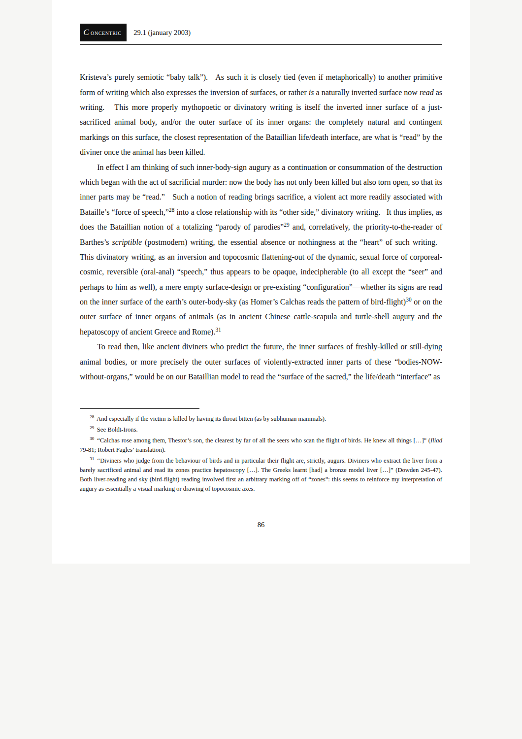Concentric 29.1 (january 2003)
Kristeva’s purely semiotic “baby talk”). As such it is closely tied (even if metaphorically) to another primitive form of writing which also expresses the inversion of surfaces, or rather is a naturally inverted surface now read as writing. This more properly mythopoetic or divinatory writing is itself the inverted inner surface of a just-sacrificed animal body, and/or the outer surface of its inner organs: the completely natural and contingent markings on this surface, the closest representation of the Bataillian life/death interface, are what is “read” by the diviner once the animal has been killed.
In effect I am thinking of such inner-body-sign augury as a continuation or consummation of the destruction which began with the act of sacrificial murder: now the body has not only been killed but also torn open, so that its inner parts may be “read.” Such a notion of reading brings sacrifice, a violent act more readily associated with Bataille’s “force of speech,”28 into a close relationship with its “other side,” divinatory writing. It thus implies, as does the Bataillian notion of a totalizing “parody of parodies”29 and, correlatively, the priority-to-the-reader of Barthes’s scriptible (postmodern) writing, the essential absence or nothingness at the “heart” of such writing. This divinatory writing, as an inversion and topocosmic flattening-out of the dynamic, sexual force of corporeal-cosmic, reversible (oral-anal) “speech,” thus appears to be opaque, indecipherable (to all except the “seer” and perhaps to him as well), a mere empty surface-design or pre-existing “configuration”—whether its signs are read on the inner surface of the earth’s outer-body-sky (as Homer’s Calchas reads the pattern of bird-flight)30 or on the outer surface of inner organs of animals (as in ancient Chinese cattle-scapula and turtle-shell augury and the hepatoscopy of ancient Greece and Rome).31
To read then, like ancient diviners who predict the future, the inner surfaces of freshly-killed or still-dying animal bodies, or more precisely the outer surfaces of violently-extracted inner parts of these “bodies-NOW-without-organs,” would be on our Bataillian model to read the “surface of the sacred,” the life/death “interface” as
28 And especially if the victim is killed by having its throat bitten (as by subhuman mammals).
29 See Boldt-Irons.
30 “Calchas rose among them, Thestor’s son, the clearest by far of all the seers who scan the flight of birds. He knew all things […]” (Iliad 79-81; Robert Fagles’ translation).
31 “Diviners who judge from the behaviour of birds and in particular their flight are, strictly, augurs. Diviners who extract the liver from a barely sacrificed animal and read its zones practice hepatoscopy […]. The Greeks learnt [had] a bronze model liver […]” (Dowden 245-47). Both liver-reading and sky (bird-flight) reading involved first an arbitrary marking off of “zones”: this seems to reinforce my interpretation of augury as essentially a visual marking or drawing of topocosmic axes.
86